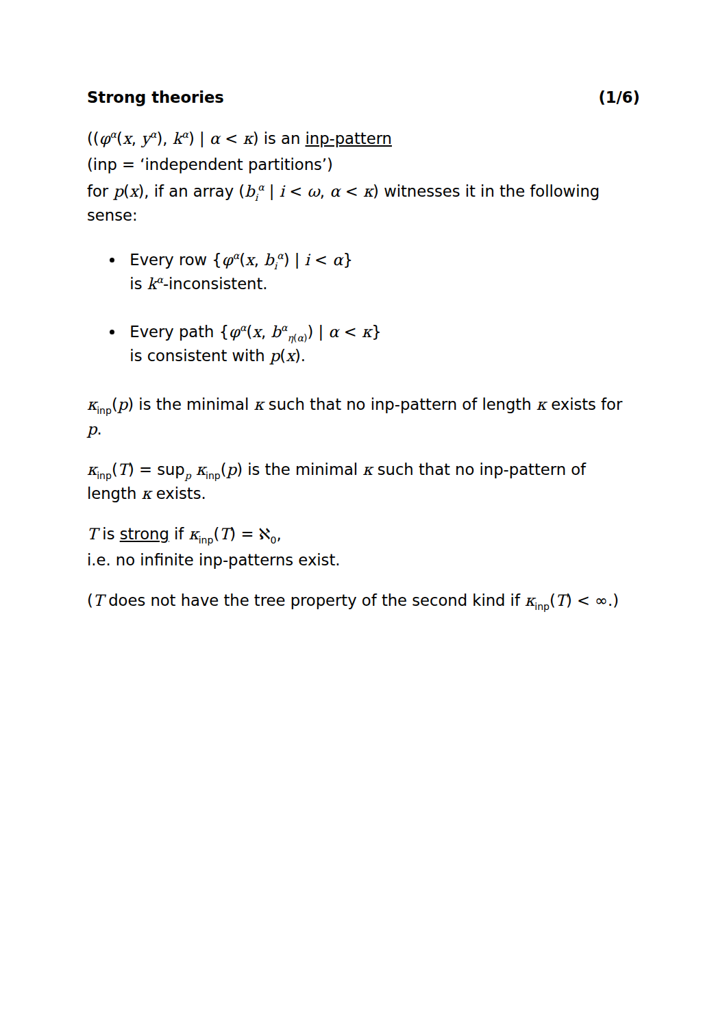Strong theories(1/6)
((φα(x, yα), kα) | α < κ) is an inp-pattern
(inp = ‘independent partitions’)
for p(x), if an array (biα | i < ω, α < κ) witnesses it in the following sense:
Every row {φα(x, biα) | i < α}
is kα-inconsistent.
Every path {φα(x, bαη(α)) | α < κ}
is consistent with p(x).
κinp(p) is the minimal κ such that no inp-pattern of length κ exists for p.
κinp(T) = supp κinp(p) is the minimal κ such that no inp-pattern of length κ exists.
T is strong if κinp(T) = ℵ0,
i.e. no infinite inp-patterns exist.
(T does not have the tree property of the second kind if κinp(T) < ∞.)